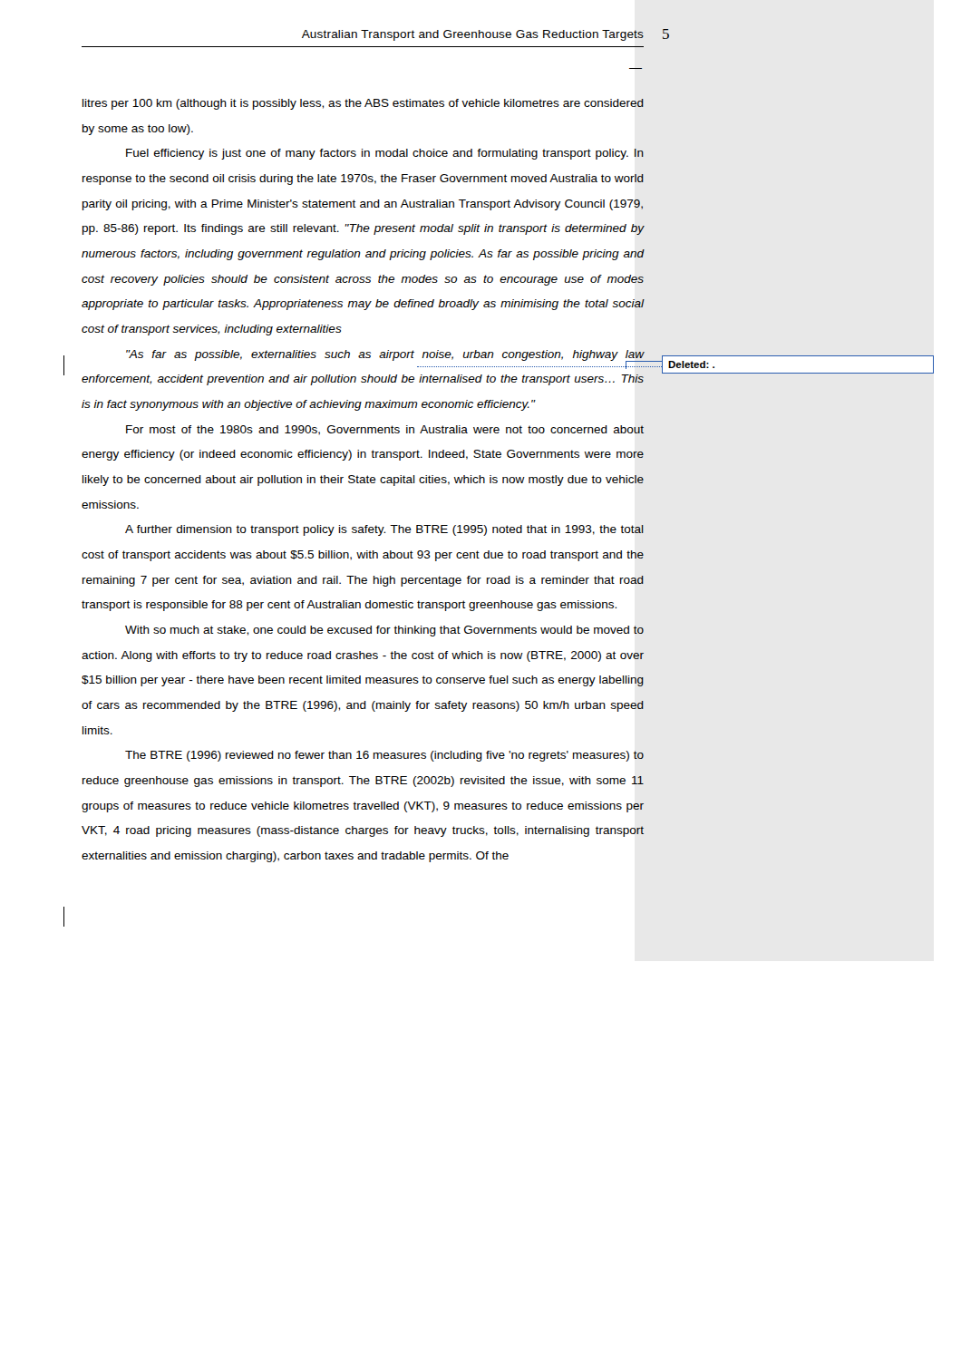5
Australian Transport and Greenhouse Gas Reduction Targets
—
litres per 100 km (although it is possibly less, as the ABS estimates of vehicle kilometres are considered by some as too low).
Fuel efficiency is just one of many factors in modal choice and formulating transport policy. In response to the second oil crisis during the late 1970s, the Fraser Government moved Australia to world parity oil pricing, with a Prime Minister's statement and an Australian Transport Advisory Council (1979, pp. 85-86) report. Its findings are still relevant. "The present modal split in transport is determined by numerous factors, including government regulation and pricing policies. As far as possible pricing and cost recovery policies should be consistent across the modes so as to encourage use of modes appropriate to particular tasks. Appropriateness may be defined broadly as minimising the total social cost of transport services, including externalities
"As far as possible, externalities such as airport noise, urban congestion, highway law enforcement, accident prevention and air pollution should be internalised to the transport users… This is in fact synonymous with an objective of achieving maximum economic efficiency."
For most of the 1980s and 1990s, Governments in Australia were not too concerned about energy efficiency (or indeed economic efficiency) in transport. Indeed, State Governments were more likely to be concerned about air pollution in their State capital cities, which is now mostly due to vehicle emissions.
A further dimension to transport policy is safety. The BTRE (1995) noted that in 1993, the total cost of transport accidents was about $5.5 billion, with about 93 per cent due to road transport and the remaining 7 per cent for sea, aviation and rail. The high percentage for road is a reminder that road transport is responsible for 88 per cent of Australian domestic transport greenhouse gas emissions.
With so much at stake, one could be excused for thinking that Governments would be moved to action. Along with efforts to try to reduce road crashes - the cost of which is now (BTRE, 2000) at over $15 billion per year - there have been recent limited measures to conserve fuel such as energy labelling of cars as recommended by the BTRE (1996), and (mainly for safety reasons) 50 km/h urban speed limits.
The BTRE (1996) reviewed no fewer than 16 measures (including five 'no regrets' measures) to reduce greenhouse gas emissions in transport. The BTRE (2002b) revisited the issue, with some 11 groups of measures to reduce vehicle kilometres travelled (VKT), 9 measures to reduce emissions per VKT, 4 road pricing measures (mass-distance charges for heavy trucks, tolls, internalising transport externalities and emission charging), carbon taxes and tradable permits. Of the
Deleted: .